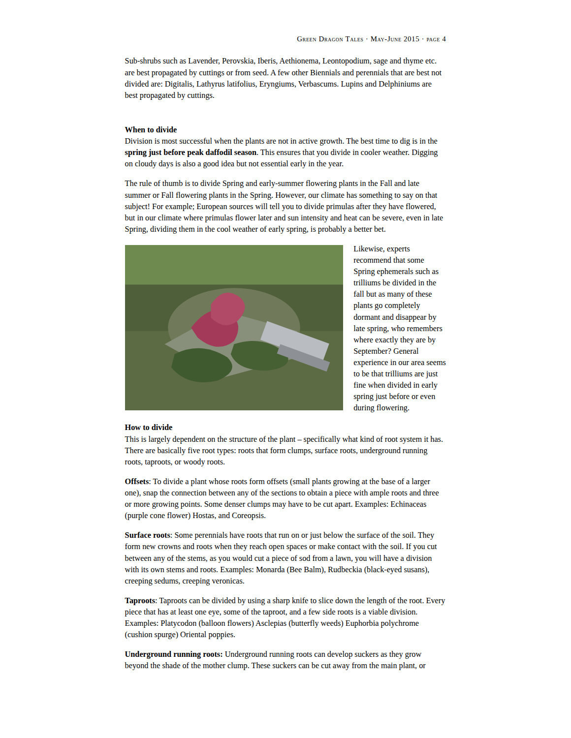Green Dragon Tales · May-June 2015 · page 4
Sub-shrubs such as Lavender, Perovskia, Iberis, Aethionema, Leontopodium, sage and thyme etc. are best propagated by cuttings or from seed. A few other Biennials and perennials that are best not divided are: Digitalis, Lathyrus latifolius, Eryngiums, Verbascums. Lupins and Delphiniums are best propagated by cuttings.
When to divide
Division is most successful when the plants are not in active growth. The best time to dig is in the spring just before peak daffodil season. This ensures that you divide in cooler weather. Digging on cloudy days is also a good idea but not essential early in the year.
The rule of thumb is to divide Spring and early-summer flowering plants in the Fall and late summer or Fall flowering plants in the Spring. However, our climate has something to say on that subject! For example; European sources will tell you to divide primulas after they have flowered, but in our climate where primulas flower later and sun intensity and heat can be severe, even in late Spring, dividing them in the cool weather of early spring, is probably a better bet.
Likewise, experts recommend that some Spring ephemerals such as trilliums be divided in the fall but as many of these plants go completely dormant and disappear by late spring, who remembers where exactly they are by September? General experience in our area seems to be that trilliums are just fine when divided in early spring just before or even during flowering.
How to divide
This is largely dependent on the structure of the plant – specifically what kind of root system it has.
There are basically five root types: roots that form clumps, surface roots, underground running roots, taproots, or woody roots.
Offsets: To divide a plant whose roots form offsets (small plants growing at the base of a larger one), snap the connection between any of the sections to obtain a piece with ample roots and three or more growing points. Some denser clumps may have to be cut apart. Examples: Echinaceas (purple cone flower) Hostas, and Coreopsis.
Surface roots: Some perennials have roots that run on or just below the surface of the soil. They form new crowns and roots when they reach open spaces or make contact with the soil. If you cut between any of the stems, as you would cut a piece of sod from a lawn, you will have a division with its own stems and roots. Examples: Monarda (Bee Balm), Rudbeckia (black-eyed susans), creeping sedums, creeping veronicas.
Taproots: Taproots can be divided by using a sharp knife to slice down the length of the root. Every piece that has at least one eye, some of the taproot, and a few side roots is a viable division. Examples: Platycodon (balloon flowers) Asclepias (butterfly weeds) Euphorbia polychrome (cushion spurge) Oriental poppies.
Underground running roots: Underground running roots can develop suckers as they grow beyond the shade of the mother clump. These suckers can be cut away from the main plant, or